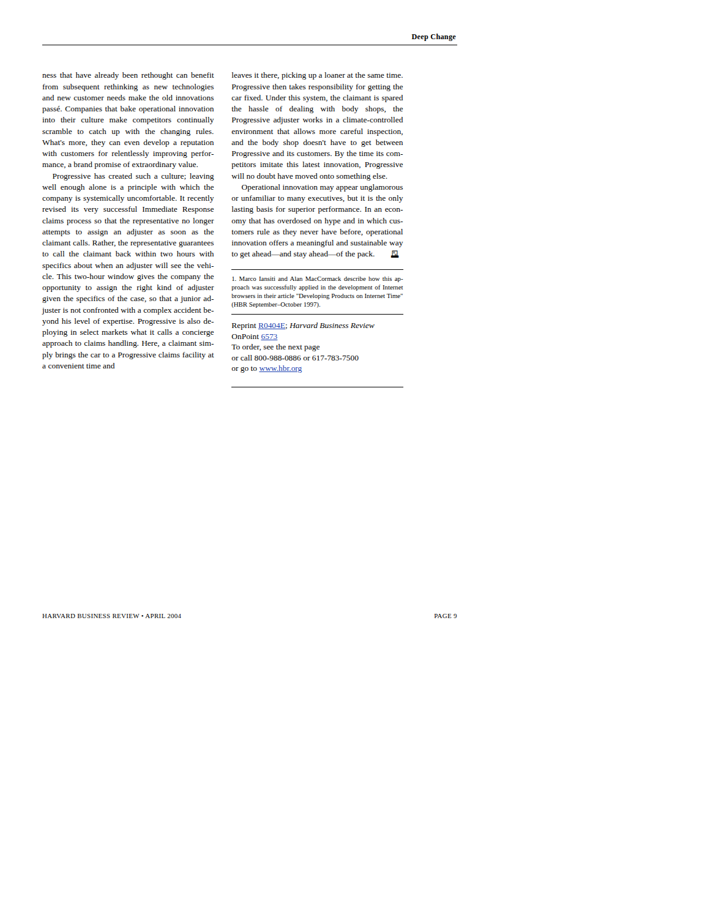Deep Change
ness that have already been rethought can benefit from subsequent rethinking as new technologies and new customer needs make the old innovations passé. Companies that bake operational innovation into their culture make competitors continually scramble to catch up with the changing rules. What's more, they can even develop a reputation with customers for relentlessly improving performance, a brand promise of extraordinary value.
Progressive has created such a culture; leaving well enough alone is a principle with which the company is systemically uncomfortable. It recently revised its very successful Immediate Response claims process so that the representative no longer attempts to assign an adjuster as soon as the claimant calls. Rather, the representative guarantees to call the claimant back within two hours with specifics about when an adjuster will see the vehicle. This two-hour window gives the company the opportunity to assign the right kind of adjuster given the specifics of the case, so that a junior adjuster is not confronted with a complex accident beyond his level of expertise. Progressive is also deploying in select markets what it calls a concierge approach to claims handling. Here, a claimant simply brings the car to a Progressive claims facility at a convenient time and
leaves it there, picking up a loaner at the same time. Progressive then takes responsibility for getting the car fixed. Under this system, the claimant is spared the hassle of dealing with body shops, the Progressive adjuster works in a climate-controlled environment that allows more careful inspection, and the body shop doesn't have to get between Progressive and its customers. By the time its competitors imitate this latest innovation, Progressive will no doubt have moved onto something else.
Operational innovation may appear unglamorous or unfamiliar to many executives, but it is the only lasting basis for superior performance. In an economy that has overdosed on hype and in which customers rule as they never have before, operational innovation offers a meaningful and sustainable way to get ahead—and stay ahead—of the pack.🗳
1. Marco Iansiti and Alan MacCormack describe how this approach was successfully applied in the development of Internet browsers in their article "Developing Products on Internet Time" (HBR September–October 1997).
Reprint R0404E; Harvard Business Review
OnPoint 6573
To order, see the next page
or call 800-988-0886 or 617-783-7500
or go to www.hbr.org
Harvard Business Review • April 2004
page 9